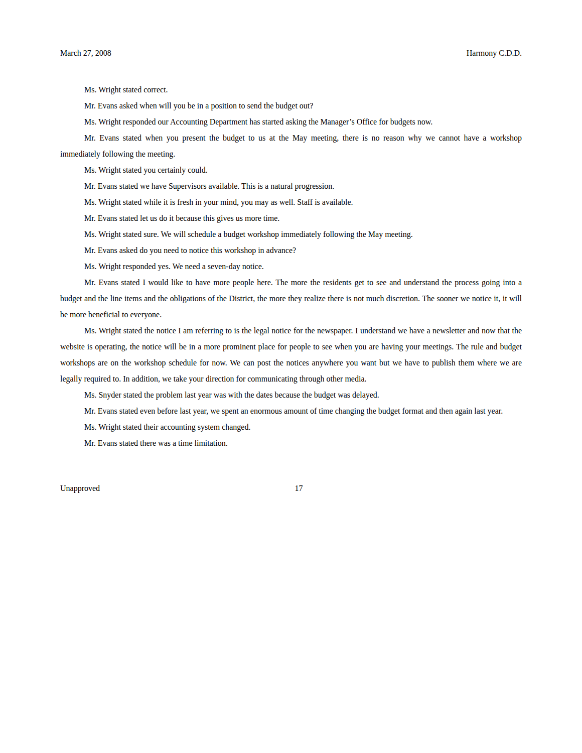March 27, 2008 Harmony C.D.D.
Ms. Wright stated correct.
Mr. Evans asked when will you be in a position to send the budget out?
Ms. Wright responded our Accounting Department has started asking the Manager’s Office for budgets now.
Mr. Evans stated when you present the budget to us at the May meeting, there is no reason why we cannot have a workshop immediately following the meeting.
Ms. Wright stated you certainly could.
Mr. Evans stated we have Supervisors available. This is a natural progression.
Ms. Wright stated while it is fresh in your mind, you may as well. Staff is available.
Mr. Evans stated let us do it because this gives us more time.
Ms. Wright stated sure. We will schedule a budget workshop immediately following the May meeting.
Mr. Evans asked do you need to notice this workshop in advance?
Ms. Wright responded yes. We need a seven-day notice.
Mr. Evans stated I would like to have more people here. The more the residents get to see and understand the process going into a budget and the line items and the obligations of the District, the more they realize there is not much discretion. The sooner we notice it, it will be more beneficial to everyone.
Ms. Wright stated the notice I am referring to is the legal notice for the newspaper. I understand we have a newsletter and now that the website is operating, the notice will be in a more prominent place for people to see when you are having your meetings. The rule and budget workshops are on the workshop schedule for now. We can post the notices anywhere you want but we have to publish them where we are legally required to. In addition, we take your direction for communicating through other media.
Ms. Snyder stated the problem last year was with the dates because the budget was delayed.
Mr. Evans stated even before last year, we spent an enormous amount of time changing the budget format and then again last year.
Ms. Wright stated their accounting system changed.
Mr. Evans stated there was a time limitation.
Unapproved 17